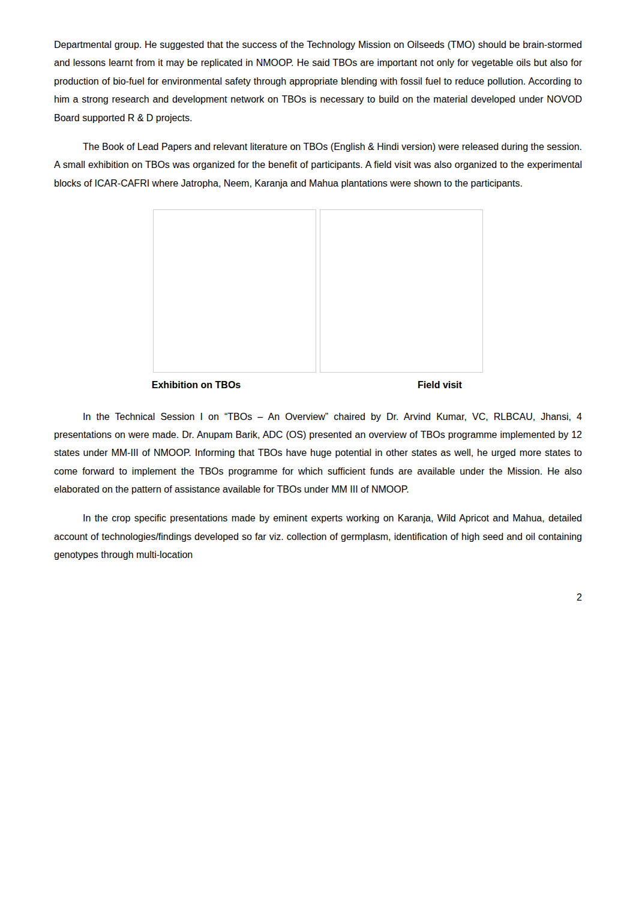Departmental group. He suggested that the success of the Technology Mission on Oilseeds (TMO) should be brain-stormed and lessons learnt from it may be replicated in NMOOP. He said TBOs are important not only for vegetable oils but also for production of bio-fuel for environmental safety through appropriate blending with fossil fuel to reduce pollution. According to him a strong research and development network on TBOs is necessary to build on the material developed under NOVOD Board supported R & D projects.
The Book of Lead Papers and relevant literature on TBOs (English & Hindi version) were released during the session. A small exhibition on TBOs was organized for the benefit of participants. A field visit was also organized to the experimental blocks of ICAR-CAFRI where Jatropha, Neem, Karanja and Mahua plantations were shown to the participants.
Exhibition on TBOs
Field visit
In the Technical Session I on “TBOs – An Overview” chaired by Dr. Arvind Kumar, VC, RLBCAU, Jhansi, 4 presentations on were made. Dr. Anupam Barik, ADC (OS) presented an overview of TBOs programme implemented by 12 states under MM-III of NMOOP. Informing that TBOs have huge potential in other states as well, he urged more states to come forward to implement the TBOs programme for which sufficient funds are available under the Mission. He also elaborated on the pattern of assistance available for TBOs under MM III of NMOOP.
In the crop specific presentations made by eminent experts working on Karanja, Wild Apricot and Mahua, detailed account of technologies/findings developed so far viz. collection of germplasm, identification of high seed and oil containing genotypes through multi-location
2